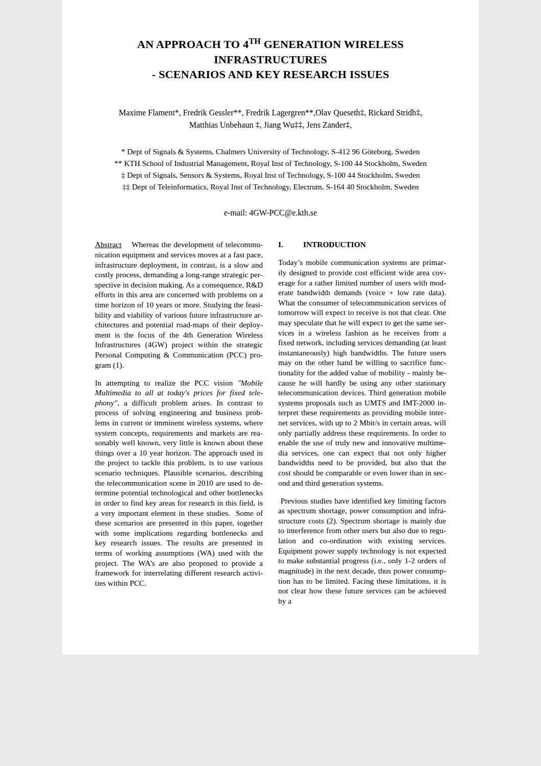An Approach to 4th Generation Wireless Infrastructures
- Scenarios and Key Research Issues
Maxime Flament*, Fredrik Gessler**, Fredrik Lagergren**,Olav Queseth‡, Rickard Stridh‡,
Matthias Unbehaun ‡, Jiang Wu‡‡, Jens Zander‡,
* Dept of Signals & Systems, Chalmers University of Technology, S-412 96 Göteborg, Sweden
** KTH School of Industrial Management, Royal Inst of Technology, S-100 44 Stockholm, Sweden
‡ Dept of Signals, Sensors & Systems, Royal Inst of Technology, S-100 44 Stockholm, Sweden
‡‡ Dept of Teleinformatics, Royal Inst of Technology, Electrum, S-164 40 Stockholm, Sweden
e-mail: 4GW-PCC@e.kth.se
Abstract Whereas the development of telecommunication equipment and services moves at a fast pace, infrastructure deployment, in contrast, is a slow and costly process, demanding a long-range strategic perspective in decision making. As a consequence, R&D efforts in this area are concerned with problems on a time horizon of 10 years or more. Studying the feasibility and viability of various future infrastructure architectures and potential road-maps of their deployment is the focus of the 4th Generation Wireless Infrastructures (4GW) project within the strategic Personal Computing & Communication (PCC) program (1).
In attempting to realize the PCC vision "Mobile Multimedia to all at today's prices for fixed telephony", a difficult problem arises. In contrast to process of solving engineering and business problems in current or imminent wireless systems, where system concepts, requirements and markets are reasonably well known, very little is known about these things over a 10 year horizon. The approach used in the project to tackle this problem, is to use various scenario techniques. Plausible scenarios, describing the telecommunication scene in 2010 are used to determine potential technological and other bottlenecks in order to find key areas for research in this field, is a very important element in these studies. Some of these scenarios are presented in this paper, together with some implications regarding bottlenecks and key research issues. The results are presented in terms of working assumptions (WA) used with the project. The WA’s are also proposed to provide a framework for interrelating different research activities within PCC.
I. INTRODUCTION
Today’s mobile communication systems are primarily designed to provide cost efficient wide area coverage for a rather limited number of users with moderate bandwidth demands (voice + low rate data). What the consumer of telecommunication services of tomorrow will expect to receive is not that clear. One may speculate that he will expect to get the same services in a wireless fashion as he receives from a fixed network, including services demanding (at least instantaneously) high bandwidths. The future users may on the other hand be willing to sacrifice functionality for the added value of mobility - mainly because he will hardly be using any other stationary telecommunication devices. Third generation mobile systems proposals such as UMTS and IMT-2000 interpret these requirements as providing mobile internet services, with up to 2 Mbit/s in certain areas, will only partially address these requirements. In order to enable the use of truly new and innovative multimedia services, one can expect that not only higher bandwidths need to be provided, but also that the cost should be comparable or even lower than in second and third generation systems.
Previous studies have identified key limiting factors as spectrum shortage, power consumption and infrastructure costs (2). Spectrum shortage is mainly due to interference from other users but also due to regulation and co-ordination with existing services. Equipment power supply technology is not expected to make substantial progress (i.e., only 1-2 orders of magnitude) in the next decade, thus power consumption has to be limited. Facing these limitations, it is not clear how these future services can be achieved by a